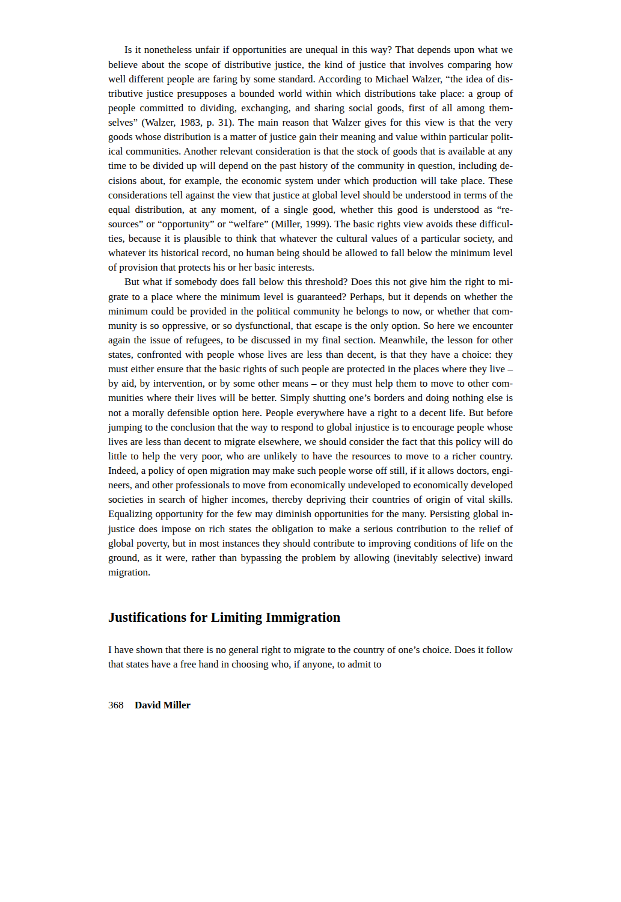Is it nonetheless unfair if opportunities are unequal in this way? That depends upon what we believe about the scope of distributive justice, the kind of justice that involves comparing how well different people are faring by some standard. According to Michael Walzer, “the idea of distributive justice presupposes a bounded world within which distributions take place: a group of people committed to dividing, exchanging, and sharing social goods, first of all among themselves” (Walzer, 1983, p. 31). The main reason that Walzer gives for this view is that the very goods whose distribution is a matter of justice gain their meaning and value within particular political communities. Another relevant consideration is that the stock of goods that is available at any time to be divided up will depend on the past history of the community in question, including decisions about, for example, the economic system under which production will take place. These considerations tell against the view that justice at global level should be understood in terms of the equal distribution, at any moment, of a single good, whether this good is understood as “resources” or “opportunity” or “welfare” (Miller, 1999). The basic rights view avoids these difficulties, because it is plausible to think that whatever the cultural values of a particular society, and whatever its historical record, no human being should be allowed to fall below the minimum level of provision that protects his or her basic interests.
But what if somebody does fall below this threshold? Does this not give him the right to migrate to a place where the minimum level is guaranteed? Perhaps, but it depends on whether the minimum could be provided in the political community he belongs to now, or whether that community is so oppressive, or so dysfunctional, that escape is the only option. So here we encounter again the issue of refugees, to be discussed in my final section. Meanwhile, the lesson for other states, confronted with people whose lives are less than decent, is that they have a choice: they must either ensure that the basic rights of such people are protected in the places where they live – by aid, by intervention, or by some other means – or they must help them to move to other communities where their lives will be better. Simply shutting one’s borders and doing nothing else is not a morally defensible option here. People everywhere have a right to a decent life. But before jumping to the conclusion that the way to respond to global injustice is to encourage people whose lives are less than decent to migrate elsewhere, we should consider the fact that this policy will do little to help the very poor, who are unlikely to have the resources to move to a richer country. Indeed, a policy of open migration may make such people worse off still, if it allows doctors, engineers, and other professionals to move from economically undeveloped to economically developed societies in search of higher incomes, thereby depriving their countries of origin of vital skills. Equalizing opportunity for the few may diminish opportunities for the many. Persisting global injustice does impose on rich states the obligation to make a serious contribution to the relief of global poverty, but in most instances they should contribute to improving conditions of life on the ground, as it were, rather than bypassing the problem by allowing (inevitably selective) inward migration.
Justifications for Limiting Immigration
I have shown that there is no general right to migrate to the country of one’s choice. Does it follow that states have a free hand in choosing who, if anyone, to admit to
368 David Miller